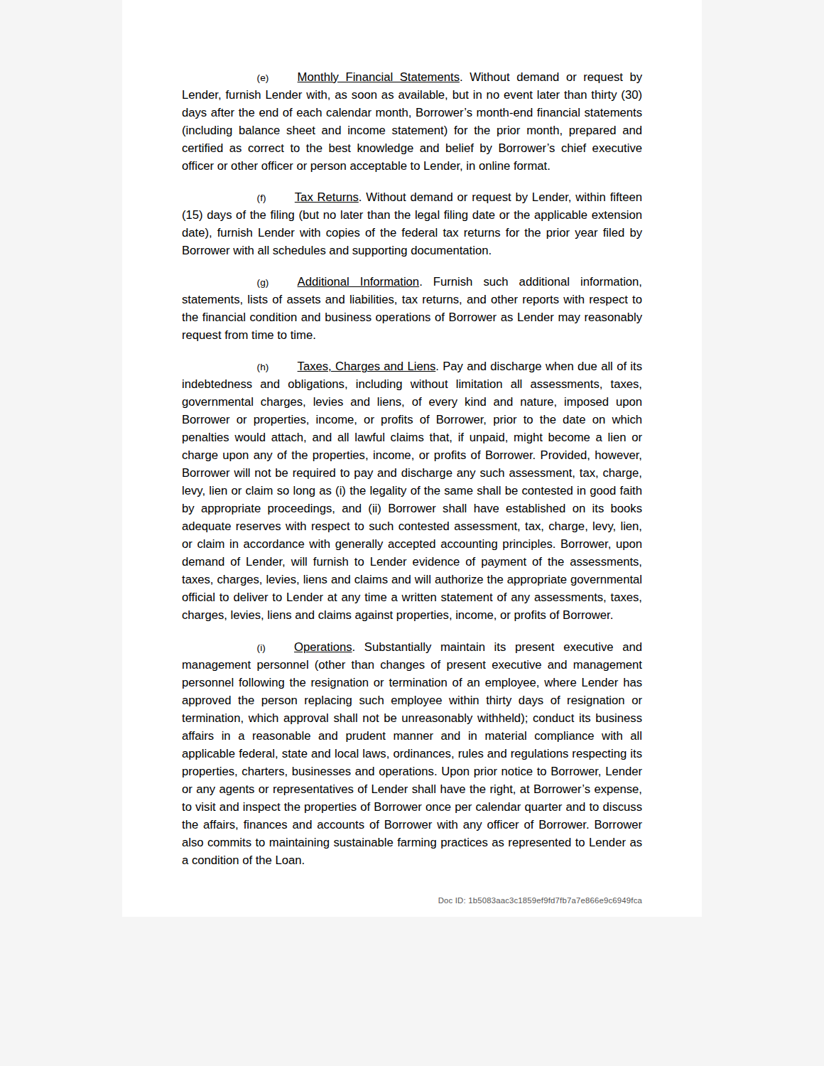(e) Monthly Financial Statements. Without demand or request by Lender, furnish Lender with, as soon as available, but in no event later than thirty (30) days after the end of each calendar month, Borrower’s month-end financial statements (including balance sheet and income statement) for the prior month, prepared and certified as correct to the best knowledge and belief by Borrower’s chief executive officer or other officer or person acceptable to Lender, in online format.
(f) Tax Returns. Without demand or request by Lender, within fifteen (15) days of the filing (but no later than the legal filing date or the applicable extension date), furnish Lender with copies of the federal tax returns for the prior year filed by Borrower with all schedules and supporting documentation.
(g) Additional Information. Furnish such additional information, statements, lists of assets and liabilities, tax returns, and other reports with respect to the financial condition and business operations of Borrower as Lender may reasonably request from time to time.
(h) Taxes, Charges and Liens. Pay and discharge when due all of its indebtedness and obligations, including without limitation all assessments, taxes, governmental charges, levies and liens, of every kind and nature, imposed upon Borrower or properties, income, or profits of Borrower, prior to the date on which penalties would attach, and all lawful claims that, if unpaid, might become a lien or charge upon any of the properties, income, or profits of Borrower. Provided, however, Borrower will not be required to pay and discharge any such assessment, tax, charge, levy, lien or claim so long as (i) the legality of the same shall be contested in good faith by appropriate proceedings, and (ii) Borrower shall have established on its books adequate reserves with respect to such contested assessment, tax, charge, levy, lien, or claim in accordance with generally accepted accounting principles. Borrower, upon demand of Lender, will furnish to Lender evidence of payment of the assessments, taxes, charges, levies, liens and claims and will authorize the appropriate governmental official to deliver to Lender at any time a written statement of any assessments, taxes, charges, levies, liens and claims against properties, income, or profits of Borrower.
(i) Operations. Substantially maintain its present executive and management personnel (other than changes of present executive and management personnel following the resignation or termination of an employee, where Lender has approved the person replacing such employee within thirty days of resignation or termination, which approval shall not be unreasonably withheld); conduct its business affairs in a reasonable and prudent manner and in material compliance with all applicable federal, state and local laws, ordinances, rules and regulations respecting its properties, charters, businesses and operations. Upon prior notice to Borrower, Lender or any agents or representatives of Lender shall have the right, at Borrower’s expense, to visit and inspect the properties of Borrower once per calendar quarter and to discuss the affairs, finances and accounts of Borrower with any officer of Borrower. Borrower also commits to maintaining sustainable farming practices as represented to Lender as a condition of the Loan.
Doc ID: 1b5083aac3c1859ef9fd7fb7a7e866e9c6949fca